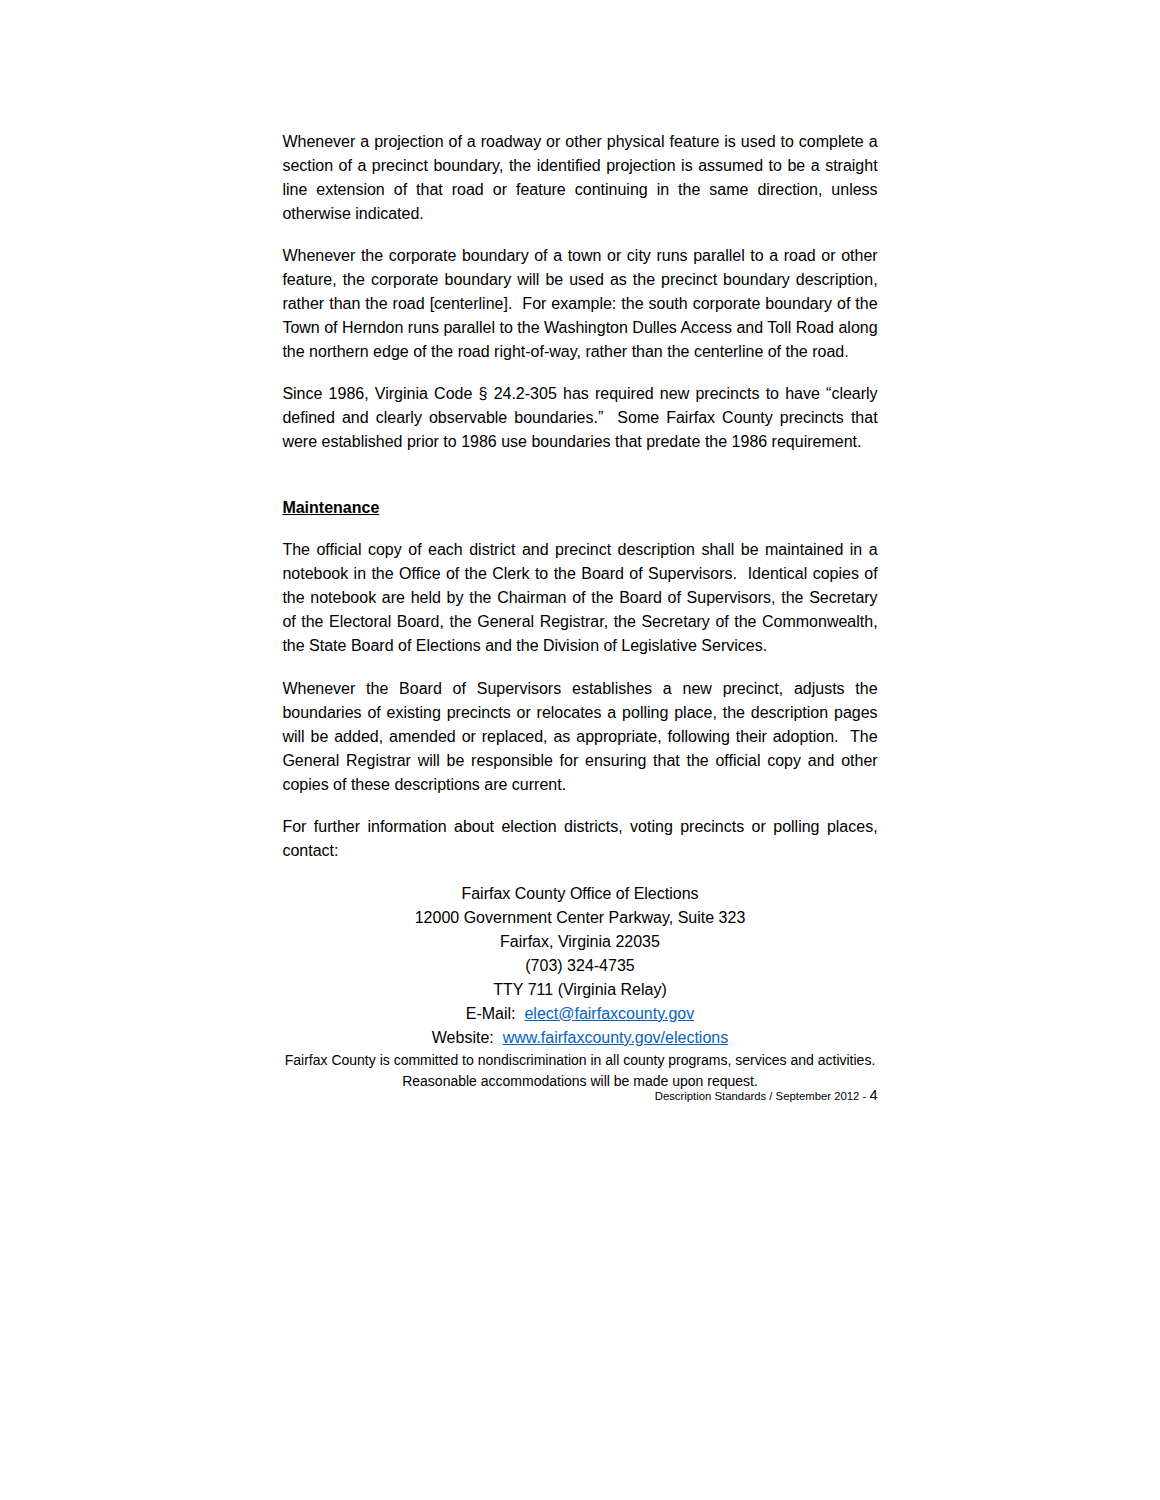Whenever a projection of a roadway or other physical feature is used to complete a section of a precinct boundary, the identified projection is assumed to be a straight line extension of that road or feature continuing in the same direction, unless otherwise indicated.
Whenever the corporate boundary of a town or city runs parallel to a road or other feature, the corporate boundary will be used as the precinct boundary description, rather than the road [centerline]. For example: the south corporate boundary of the Town of Herndon runs parallel to the Washington Dulles Access and Toll Road along the northern edge of the road right-of-way, rather than the centerline of the road.
Since 1986, Virginia Code § 24.2-305 has required new precincts to have “clearly defined and clearly observable boundaries.” Some Fairfax County precincts that were established prior to 1986 use boundaries that predate the 1986 requirement.
Maintenance
The official copy of each district and precinct description shall be maintained in a notebook in the Office of the Clerk to the Board of Supervisors. Identical copies of the notebook are held by the Chairman of the Board of Supervisors, the Secretary of the Electoral Board, the General Registrar, the Secretary of the Commonwealth, the State Board of Elections and the Division of Legislative Services.
Whenever the Board of Supervisors establishes a new precinct, adjusts the boundaries of existing precincts or relocates a polling place, the description pages will be added, amended or replaced, as appropriate, following their adoption. The General Registrar will be responsible for ensuring that the official copy and other copies of these descriptions are current.
For further information about election districts, voting precincts or polling places, contact:
Fairfax County Office of Elections
12000 Government Center Parkway, Suite 323
Fairfax, Virginia 22035
(703) 324-4735
TTY 711 (Virginia Relay)
E-Mail: elect@fairfaxcounty.gov
Website: www.fairfaxcounty.gov/elections
Fairfax County is committed to nondiscrimination in all county programs, services and activities.
Reasonable accommodations will be made upon request.
Description Standards / September 2012 - 4